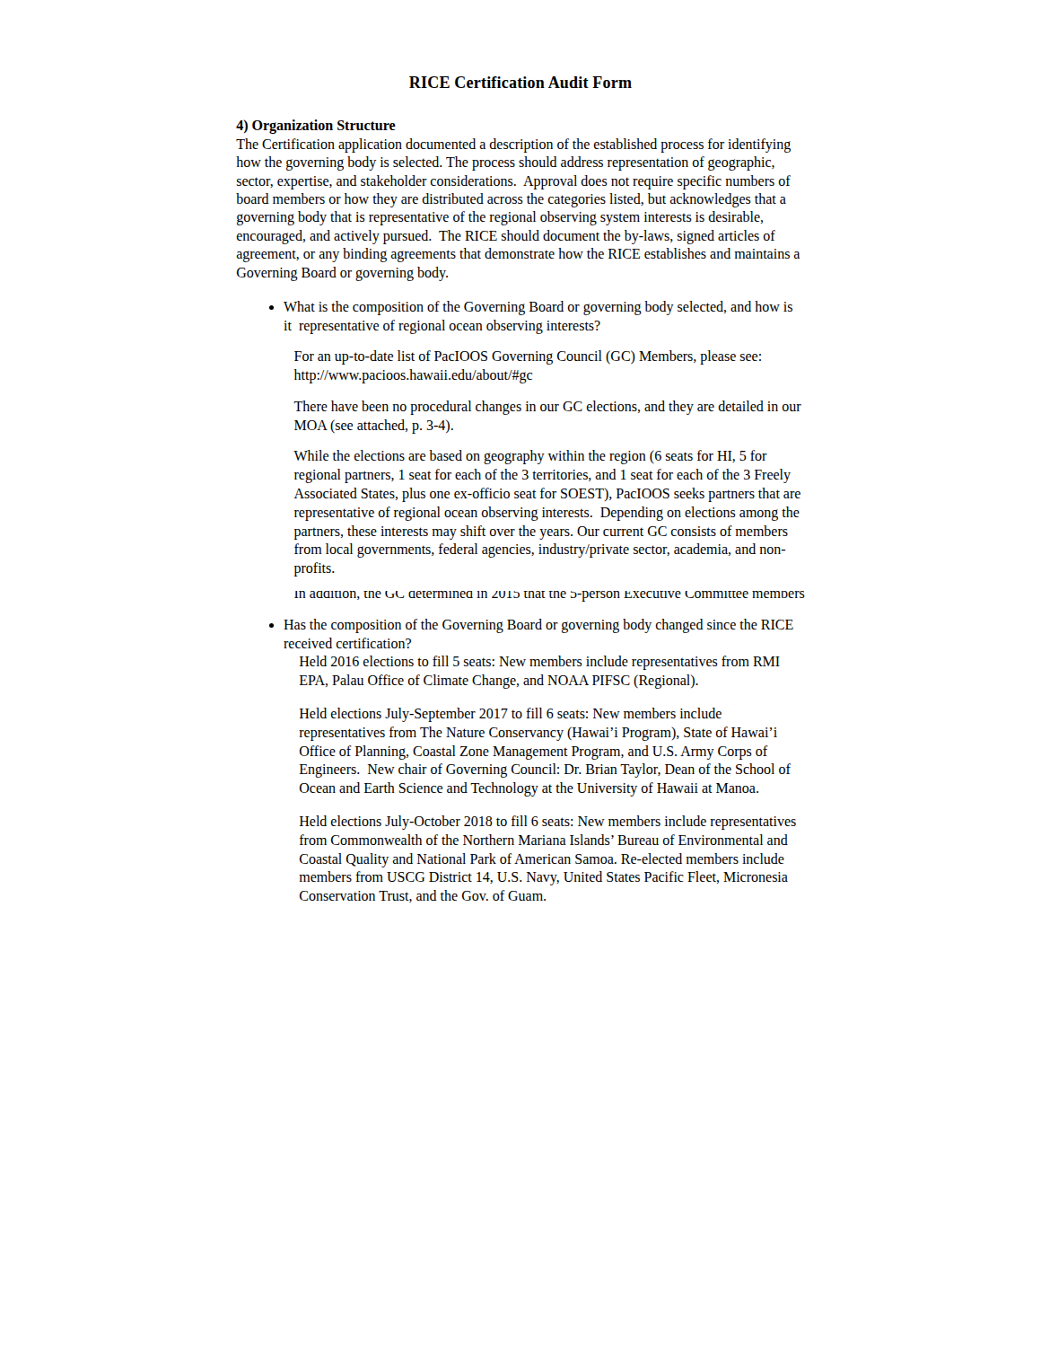RICE Certification Audit Form
4) Organization Structure
The Certification application documented a description of the established process for identifying how the governing body is selected. The process should address representation of geographic, sector, expertise, and stakeholder considerations. Approval does not require specific numbers of board members or how they are distributed across the categories listed, but acknowledges that a governing body that is representative of the regional observing system interests is desirable, encouraged, and actively pursued. The RICE should document the by-laws, signed articles of agreement, or any binding agreements that demonstrate how the RICE establishes and maintains a Governing Board or governing body.
What is the composition of the Governing Board or governing body selected, and how is it representative of regional ocean observing interests?
For an up-to-date list of PacIOOS Governing Council (GC) Members, please see:
http://www.pacioos.hawaii.edu/about/#gc
There have been no procedural changes in our GC elections, and they are detailed in our MOA (see attached, p. 3-4).
While the elections are based on geography within the region (6 seats for HI, 5 for regional partners, 1 seat for each of the 3 territories, and 1 seat for each of the 3 Freely Associated States, plus one ex-officio seat for SOEST), PacIOOS seeks partners that are representative of regional ocean observing interests. Depending on elections among the partners, these interests may shift over the years. Our current GC consists of members from local governments, federal agencies, industry/private sector, academia, and non-profits.
In addition, the GC determined in 2015 that the 5-person Executive Committee members
Has the composition of the Governing Board or governing body changed since the RICE received certification?
Held 2016 elections to fill 5 seats: New members include representatives from RMI EPA, Palau Office of Climate Change, and NOAA PIFSC (Regional).
Held elections July-September 2017 to fill 6 seats: New members include representatives from The Nature Conservancy (Hawai’i Program), State of Hawai’i Office of Planning, Coastal Zone Management Program, and U.S. Army Corps of Engineers. New chair of Governing Council: Dr. Brian Taylor, Dean of the School of Ocean and Earth Science and Technology at the University of Hawaii at Manoa.
Held elections July-October 2018 to fill 6 seats: New members include representatives from Commonwealth of the Northern Mariana Islands’ Bureau of Environmental and Coastal Quality and National Park of American Samoa. Re-elected members include members from USCG District 14, U.S. Navy, United States Pacific Fleet, Micronesia Conservation Trust, and the Gov. of Guam.